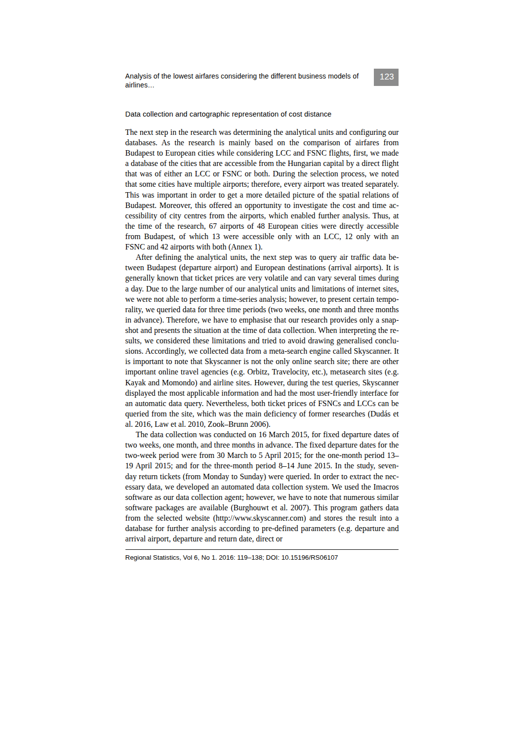Analysis of the lowest airfares considering the different business models of airlines…
123
Data collection and cartographic representation of cost distance
The next step in the research was determining the analytical units and configuring our databases. As the research is mainly based on the comparison of airfares from Budapest to European cities while considering LCC and FSNC flights, first, we made a database of the cities that are accessible from the Hungarian capital by a direct flight that was of either an LCC or FSNC or both. During the selection process, we noted that some cities have multiple airports; therefore, every airport was treated separately. This was important in order to get a more detailed picture of the spatial relations of Budapest. Moreover, this offered an opportunity to investigate the cost and time accessibility of city centres from the airports, which enabled further analysis. Thus, at the time of the research, 67 airports of 48 European cities were directly accessible from Budapest, of which 13 were accessible only with an LCC, 12 only with an FSNC and 42 airports with both (Annex 1).
After defining the analytical units, the next step was to query air traffic data between Budapest (departure airport) and European destinations (arrival airports). It is generally known that ticket prices are very volatile and can vary several times during a day. Due to the large number of our analytical units and limitations of internet sites, we were not able to perform a time-series analysis; however, to present certain temporality, we queried data for three time periods (two weeks, one month and three months in advance). Therefore, we have to emphasise that our research provides only a snapshot and presents the situation at the time of data collection. When interpreting the results, we considered these limitations and tried to avoid drawing generalised conclusions. Accordingly, we collected data from a meta-search engine called Skyscanner. It is important to note that Skyscanner is not the only online search site; there are other important online travel agencies (e.g. Orbitz, Travelocity, etc.), metasearch sites (e.g. Kayak and Momondo) and airline sites. However, during the test queries, Skyscanner displayed the most applicable information and had the most user-friendly interface for an automatic data query. Nevertheless, both ticket prices of FSNCs and LCCs can be queried from the site, which was the main deficiency of former researches (Dudás et al. 2016, Law et al. 2010, Zook–Brunn 2006).
The data collection was conducted on 16 March 2015, for fixed departure dates of two weeks, one month, and three months in advance. The fixed departure dates for the two-week period were from 30 March to 5 April 2015; for the one-month period 13–19 April 2015; and for the three-month period 8–14 June 2015. In the study, seven-day return tickets (from Monday to Sunday) were queried. In order to extract the necessary data, we developed an automated data collection system. We used the Imacros software as our data collection agent; however, we have to note that numerous similar software packages are available (Burghouwt et al. 2007). This program gathers data from the selected website (http://www.skyscanner.com) and stores the result into a database for further analysis according to pre-defined parameters (e.g. departure and arrival airport, departure and return date, direct or
Regional Statistics, Vol 6, No 1. 2016: 119–138; DOI: 10.15196/RS06107